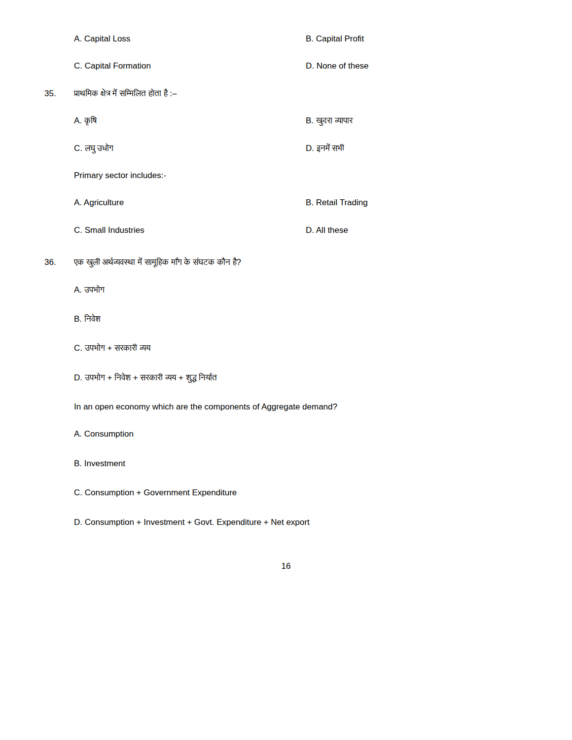A. Capital Loss
B. Capital Profit
C. Capital Formation
D. None of these
35.
प्राथमिक क्षेत्र में सम्मिलित होता है :–
A. कृषि
B. खुदरा व्यापार
C. लघु उधोग
D. इनमें सभी
Primary sector includes:-
A. Agriculture
B. Retail Trading
C. Small Industries
D. All these
36.
एक खुली अर्थव्यवस्था में सामूहिक माँग के संघटक कौन है?
A. उपभोग
B. निवेश
C. उपभोग + सरकारी व्यय
D. उपभोग + निवेश + सरकारी व्यय + शुद्ध निर्यात
In an open economy which are the components of Aggregate demand?
A. Consumption
B. Investment
C. Consumption + Government Expenditure
D. Consumption + Investment + Govt. Expenditure + Net export
16